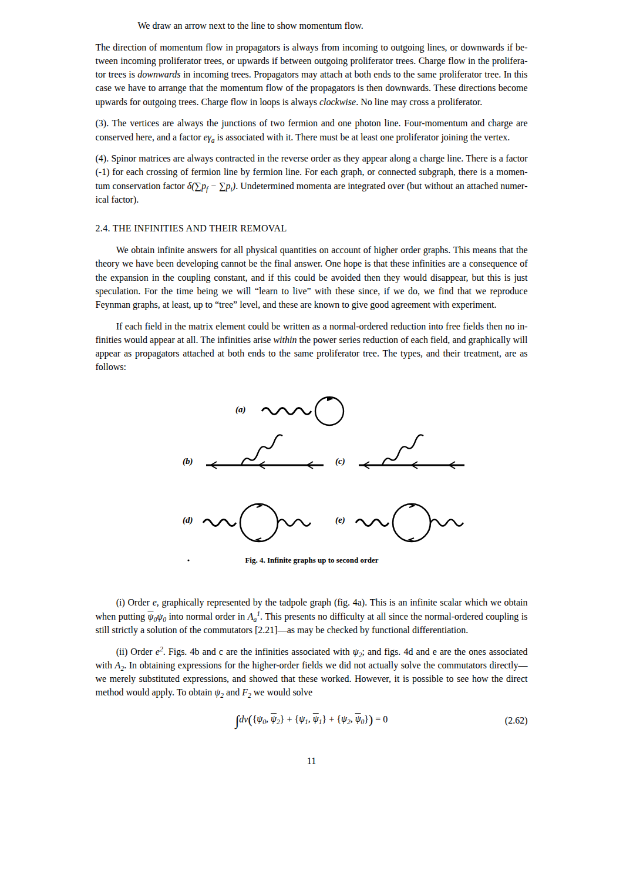We draw an arrow next to the line to show momentum flow.
The direction of momentum flow in propagators is always from incoming to outgoing lines, or downwards if between incoming proliferator trees, or upwards if between outgoing proliferator trees. Charge flow in the proliferator trees is downwards in incoming trees. Propagators may attach at both ends to the same proliferator tree. In this case we have to arrange that the momentum flow of the propagators is then downwards. These directions become upwards for outgoing trees. Charge flow in loops is always clockwise. No line may cross a proliferator.
(3). The vertices are always the junctions of two fermion and one photon line. Four-momentum and charge are conserved here, and a factor eγa is associated with it. There must be at least one proliferator joining the vertex.
(4). Spinor matrices are always contracted in the reverse order as they appear along a charge line. There is a factor (-1) for each crossing of fermion line by fermion line. For each graph, or connected subgraph, there is a momentum conservation factor δ(∑pf − ∑pi). Undetermined momenta are integrated over (but without an attached numerical factor).
2.4. The Infinities and Their Removal
We obtain infinite answers for all physical quantities on account of higher order graphs. This means that the theory we have been developing cannot be the final answer. One hope is that these infinities are a consequence of the expansion in the coupling constant, and if this could be avoided then they would disappear, but this is just speculation. For the time being we will “learn to live” with these since, if we do, we find that we reproduce Feynman graphs, at least, up to “tree” level, and these are known to give good agreement with experiment.
If each field in the matrix element could be written as a normal-ordered reduction into free fields then no infinities would appear at all. The infinities arise within the power series reduction of each field, and graphically will appear as propagators attached at both ends to the same proliferator tree. The types, and their treatment, are as follows:
(a) (b) (c) (d) (e) Fig. 4. Infinite graphs up to second order
(i) Order e, graphically represented by the tadpole graph (fig. 4a). This is an infinite scalar which we obtain when putting ψ0ψ0 into normal order in Aa1. This presents no difficulty at all since the normal-ordered coupling is still strictly a solution of the commutators [2.21]—as may be checked by functional differentiation.
(ii) Order e2. Figs. 4b and c are the infinities associated with ψ2; and figs. 4d and e are the ones associated with A2. In obtaining expressions for the higher-order fields we did not actually solve the commutators directly—we merely substituted expressions, and showed that these worked. However, it is possible to see how the direct method would apply. To obtain ψ2 and F2 we would solve
∫dν({ψ0, ψ2} + {ψ1, ψ1} + {ψ2, ψ0}) = 0 (2.62)
11